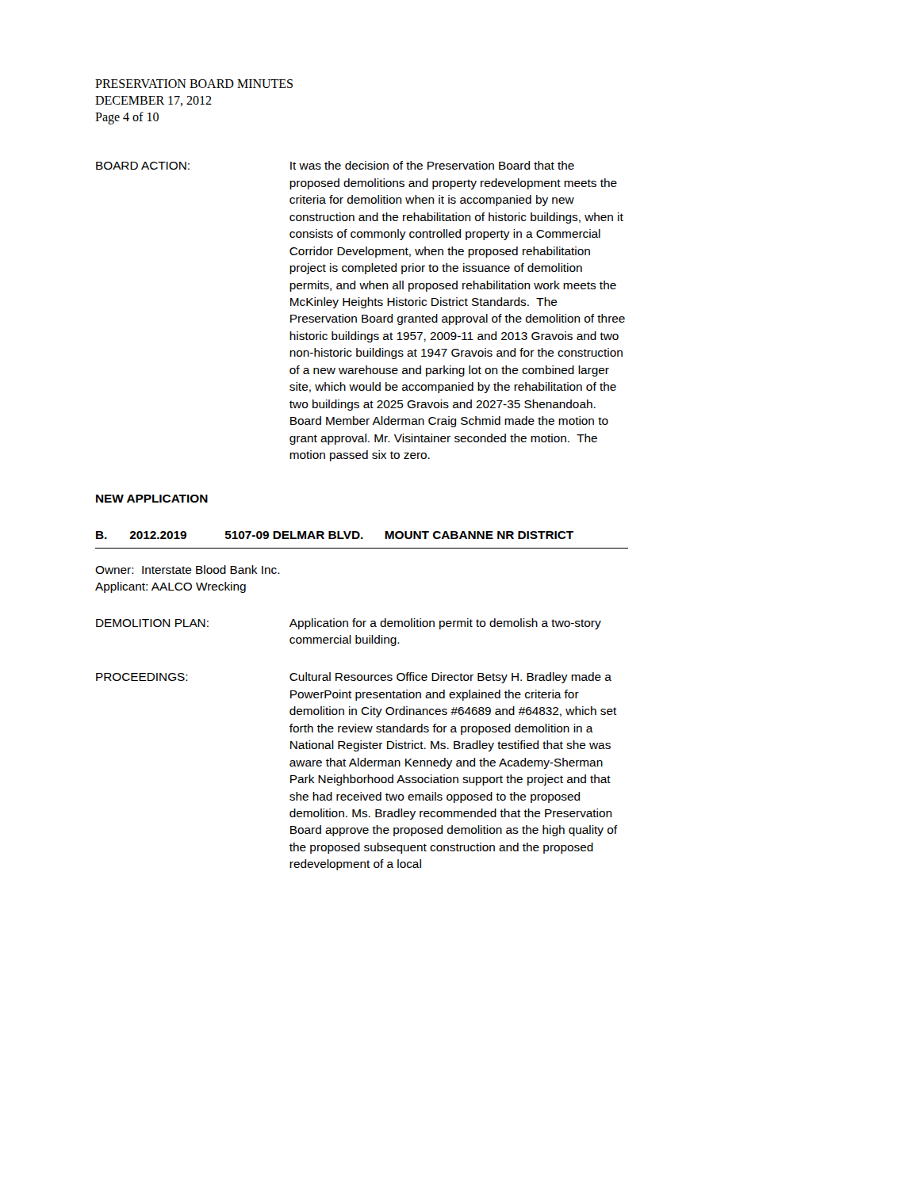PRESERVATION BOARD MINUTES
DECEMBER 17, 2012
Page 4 of 10
BOARD ACTION:
It was the decision of the Preservation Board that the proposed demolitions and property redevelopment meets the criteria for demolition when it is accompanied by new construction and the rehabilitation of historic buildings, when it consists of commonly controlled property in a Commercial Corridor Development, when the proposed rehabilitation project is completed prior to the issuance of demolition permits, and when all proposed rehabilitation work meets the McKinley Heights Historic District Standards. The Preservation Board granted approval of the demolition of three historic buildings at 1957, 2009-11 and 2013 Gravois and two non-historic buildings at 1947 Gravois and for the construction of a new warehouse and parking lot on the combined larger site, which would be accompanied by the rehabilitation of the two buildings at 2025 Gravois and 2027-35 Shenandoah. Board Member Alderman Craig Schmid made the motion to grant approval. Mr. Visintainer seconded the motion. The motion passed six to zero.
NEW APPLICATION
B. 2012.2019 5107-09 DELMAR BLVD. MOUNT CABANNE NR DISTRICT
Owner: Interstate Blood Bank Inc.
Applicant: AALCO Wrecking
DEMOLITION PLAN:
Application for a demolition permit to demolish a two-story commercial building.
PROCEEDINGS:
Cultural Resources Office Director Betsy H. Bradley made a PowerPoint presentation and explained the criteria for demolition in City Ordinances #64689 and #64832, which set forth the review standards for a proposed demolition in a National Register District. Ms. Bradley testified that she was aware that Alderman Kennedy and the Academy-Sherman Park Neighborhood Association support the project and that she had received two emails opposed to the proposed demolition. Ms. Bradley recommended that the Preservation Board approve the proposed demolition as the high quality of the proposed subsequent construction and the proposed redevelopment of a local